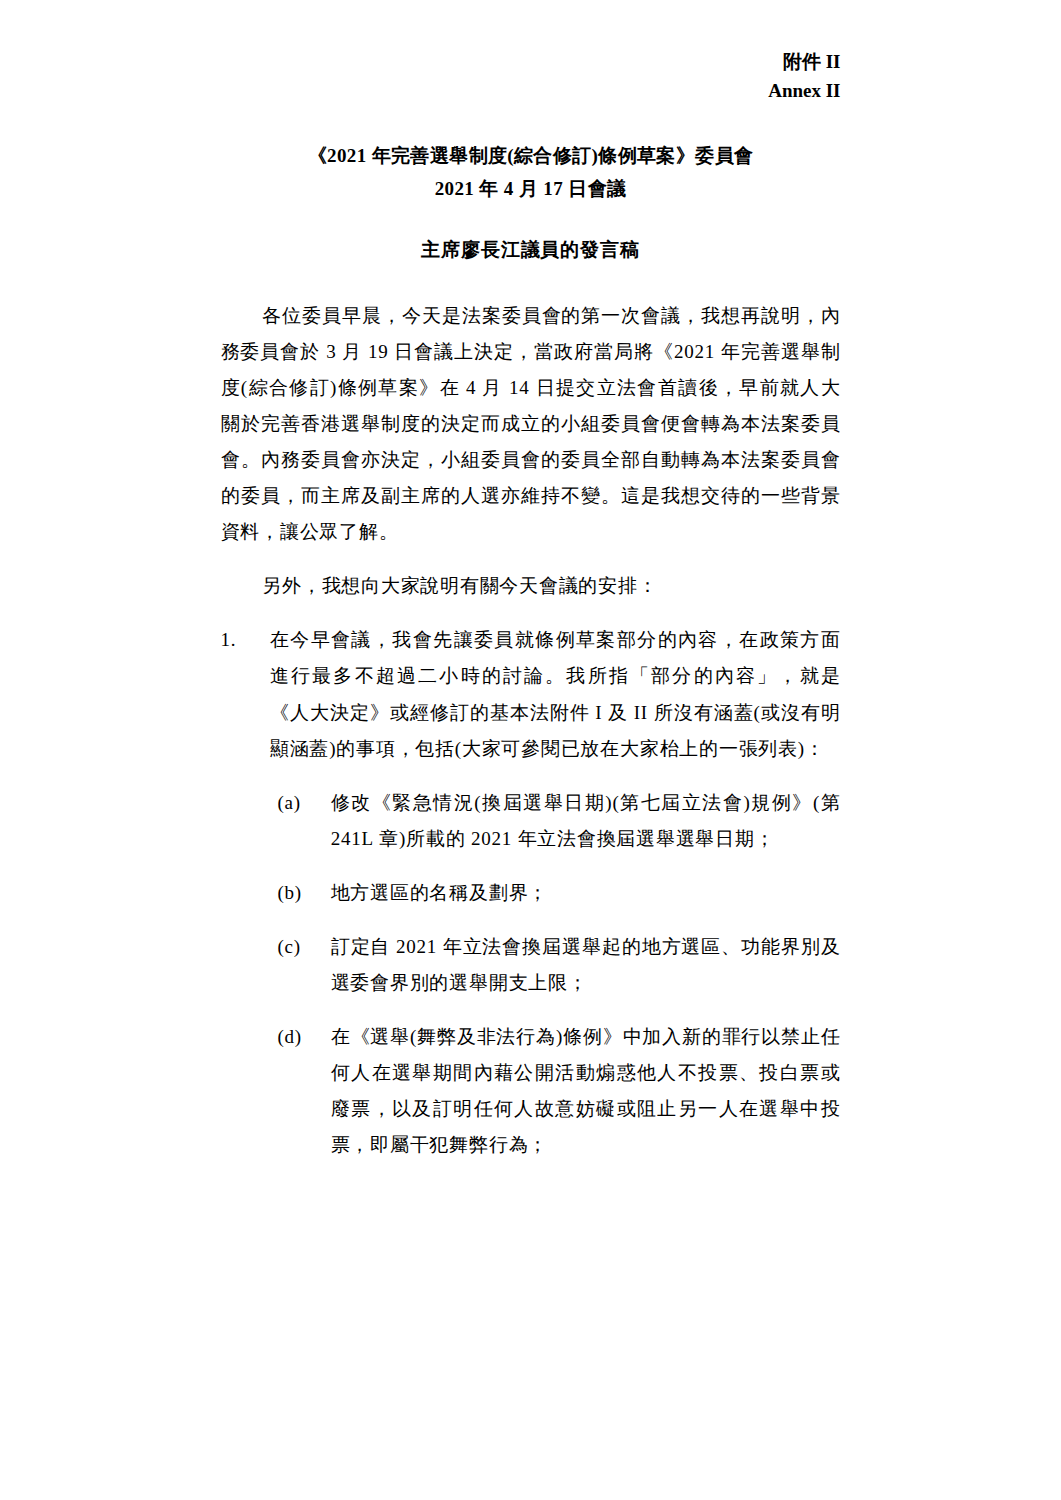附件 II
Annex II
《2021 年完善選舉制度(綜合修訂)條例草案》委員會
2021 年 4 月 17 日會議
主席廖長江議員的發言稿
各位委員早晨，今天是法案委員會的第一次會議，我想再說明，內務委員會於 3 月 19 日會議上決定，當政府當局將《2021 年完善選舉制度(綜合修訂)條例草案》在 4 月 14 日提交立法會首讀後，早前就人大關於完善香港選舉制度的決定而成立的小組委員會便會轉為本法案委員會。內務委員會亦決定，小組委員會的委員全部自動轉為本法案委員會的委員，而主席及副主席的人選亦維持不變。這是我想交待的一些背景資料，讓公眾了解。
另外，我想向大家說明有關今天會議的安排：
1. 在今早會議，我會先讓委員就條例草案部分的內容，在政策方面進行最多不超過二小時的討論。我所指「部分的內容」，就是《人大決定》或經修訂的基本法附件 I 及 II 所沒有涵蓋(或沒有明顯涵蓋)的事項，包括(大家可參閱已放在大家枱上的一張列表)：
(a) 修改《緊急情況(換屆選舉日期)(第七屆立法會)規例》(第 241L 章)所載的 2021 年立法會換屆選舉選舉日期；
(b) 地方選區的名稱及劃界；
(c) 訂定自 2021 年立法會換屆選舉起的地方選區、功能界別及選委會界別的選舉開支上限；
(d) 在《選舉(舞弊及非法行為)條例》中加入新的罪行以禁止任何人在選舉期間內藉公開活動煽惑他人不投票、投白票或廢票，以及訂明任何人故意妨礙或阻止另一人在選舉中投票，即屬干犯舞弊行為；